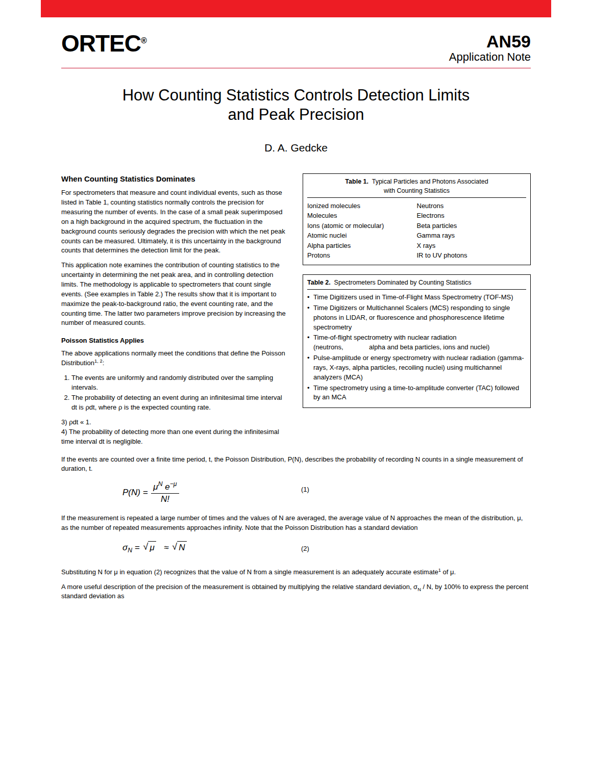ORTEC®
AN59
Application Note
How Counting Statistics Controls Detection Limits
and Peak Precision
D. A. Gedcke
When Counting Statistics Dominates
For spectrometers that measure and count individual events, such as those listed in Table 1, counting statistics normally controls the precision for measuring the number of events. In the case of a small peak superimposed on a high background in the acquired spectrum, the fluctuation in the background counts seriously degrades the precision with which the net peak counts can be measured. Ultimately, it is this uncertainty in the background counts that determines the detection limit for the peak.
This application note examines the contribution of counting statistics to the uncertainty in determining the net peak area, and in controlling detection limits. The methodology is applicable to spectrometers that count single events. (See examples in Table 2.) The results show that it is important to maximize the peak-to-background ratio, the event counting rate, and the counting time. The latter two parameters improve precision by increasing the number of measured counts.
Poisson Statistics Applies
The above applications normally meet the conditions that define the Poisson Distribution1, 2:
The events are uniformly and randomly distributed over the sampling intervals.
The probability of detecting an event during an infinitesimal time interval dt is ρdt, where ρ is the expected counting rate.
3) ρdt « 1.
4) The probability of detecting more than one event during the infinitesimal time interval dt is negligible.
Table 1. Typical Particles and Photons Associated with Counting Statistics
| Ionized molecules | Neutrons |
| Molecules | Electrons |
| Ions (atomic or molecular) | Beta particles |
| Atomic nuclei | Gamma rays |
| Alpha particles | X rays |
| Protons | IR to UV photons |
Table 2. Spectrometers Dominated by Counting Statistics
Time Digitizers used in Time-of-Flight Mass Spectrometry (TOF-MS)
Time Digitizers or Multichannel Scalers (MCS) responding to single photons in LIDAR, or fluorescence and phosphorescence lifetime spectrometry
Time-of-flight spectrometry with nuclear radiation
(neutrons, alpha and beta particles, ions and nuclei)
Pulse-amplitude or energy spectrometry with nuclear radiation (gamma-rays, X-rays, alpha particles, recoiling nuclei) using multichannel analyzers (MCA)
Time spectrometry using a time-to-amplitude converter (TAC) followed by an MCA
If the events are counted over a finite time period, t, the Poisson Distribution, P(N), describes the probability of recording N counts in a single measurement of duration, t.
P(N) = μN e−μ N! (1)
If the measurement is repeated a large number of times and the values of N are averaged, the average value of N approaches the mean of the distribution, μ, as the number of repeated measurements approaches infinity. Note that the Poisson Distribution has a standard deviation
σN = μ ≈ N (2)
Substituting N for μ in equation (2) recognizes that the value of N from a single measurement is an adequately accurate estimate1 of μ.
A more useful description of the precision of the measurement is obtained by multiplying the relative standard deviation, σN / N, by 100% to express the percent standard deviation as